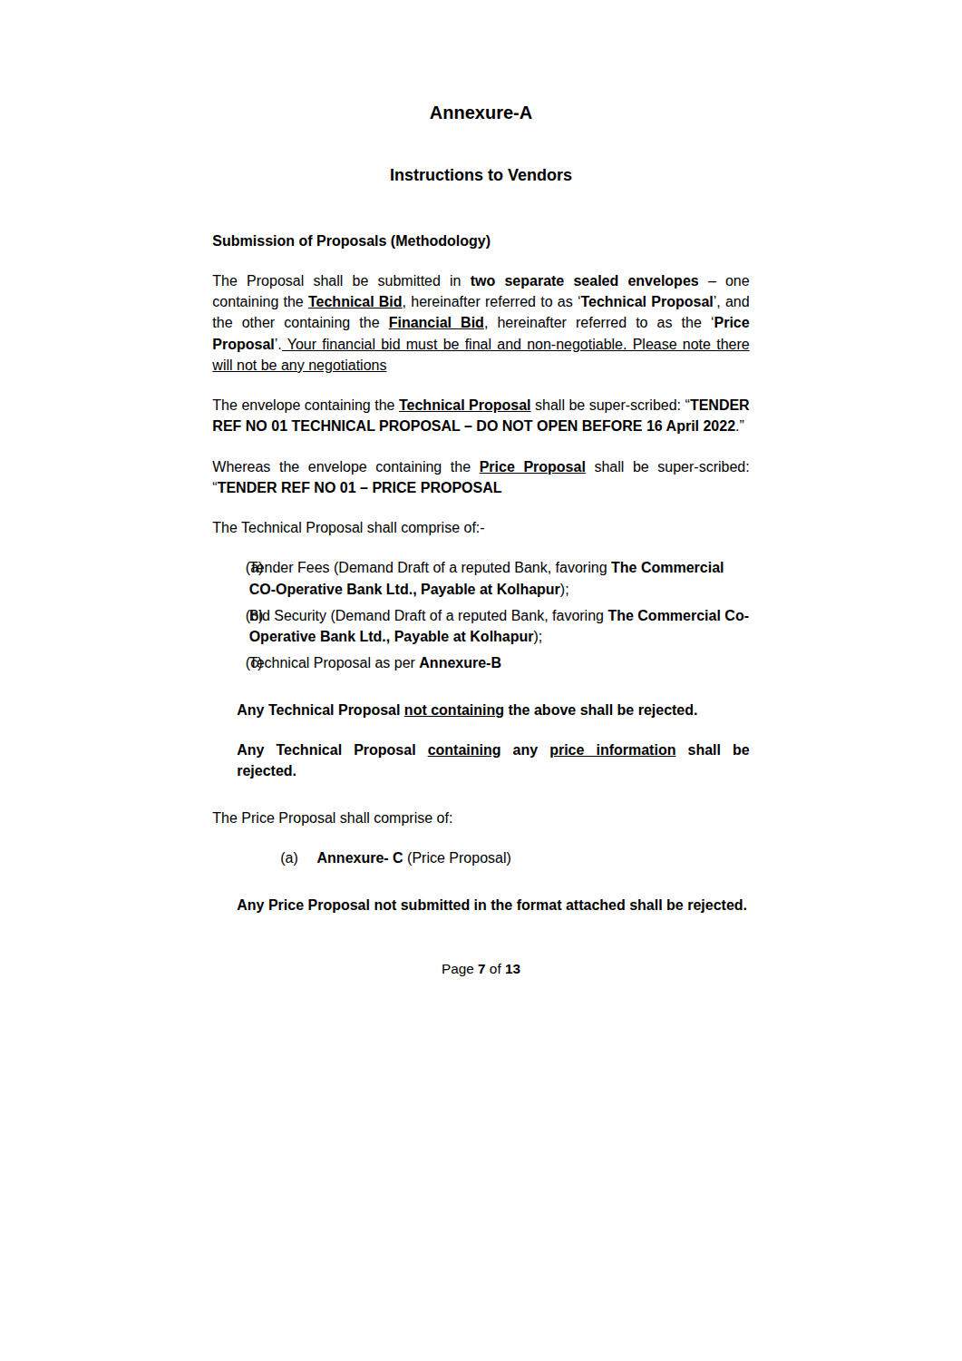Annexure-A
Instructions to Vendors
Submission of Proposals (Methodology)
The Proposal shall be submitted in two separate sealed envelopes – one containing the Technical Bid, hereinafter referred to as ‘Technical Proposal’, and the other containing the Financial Bid, hereinafter referred to as the ‘Price Proposal’. Your financial bid must be final and non-negotiable. Please note there will not be any negotiations
The envelope containing the Technical Proposal shall be super-scribed: “TENDER REF NO 01 TECHNICAL PROPOSAL – DO NOT OPEN BEFORE 16 April 2022.”
Whereas the envelope containing the Price Proposal shall be super-scribed: “TENDER REF NO 01 – PRICE PROPOSAL
The Technical Proposal shall comprise of:-
(a) Tender Fees (Demand Draft of a reputed Bank, favoring The Commercial CO-Operative Bank Ltd., Payable at Kolhapur);
(b) Bid Security (Demand Draft of a reputed Bank, favoring The Commercial Co-Operative Bank Ltd., Payable at Kolhapur);
(c) Technical Proposal as per Annexure-B
Any Technical Proposal not containing the above shall be rejected.
Any Technical Proposal containing any price information shall be rejected.
The Price Proposal shall comprise of:
(a) Annexure- C (Price Proposal)
Any Price Proposal not submitted in the format attached shall be rejected.
Page 7 of 13